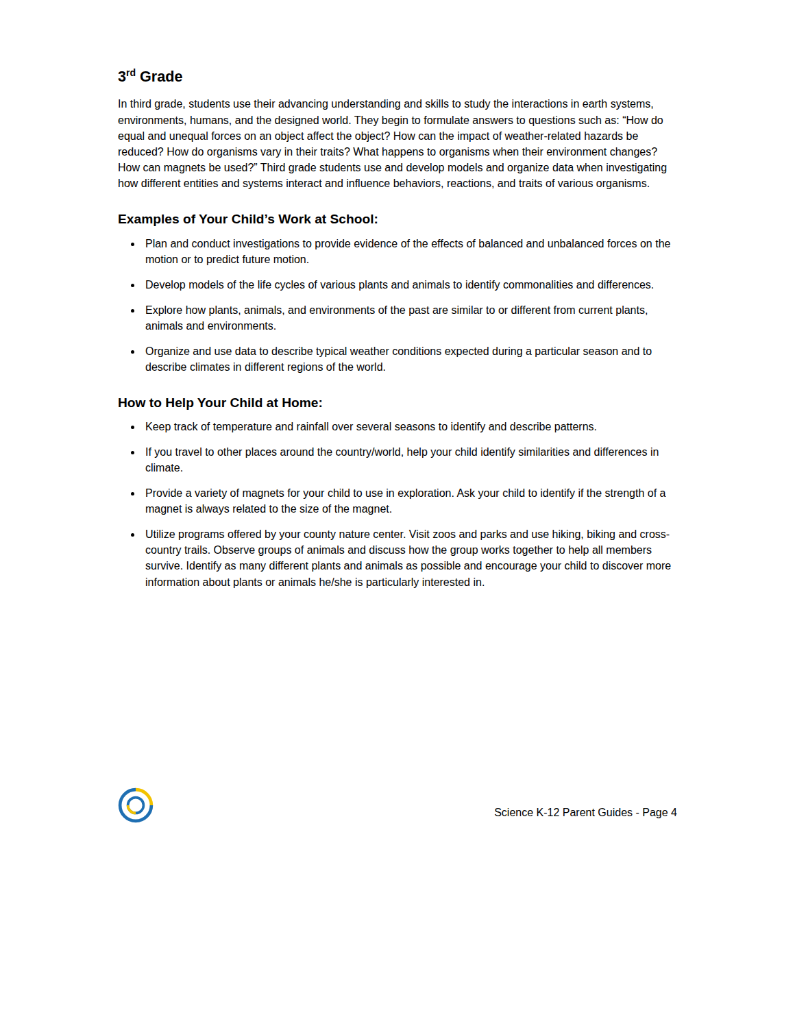3rd Grade
In third grade, students use their advancing understanding and skills to study the interactions in earth systems, environments, humans, and the designed world. They begin to formulate answers to questions such as: “How do equal and unequal forces on an object affect the object? How can the impact of weather-related hazards be reduced? How do organisms vary in their traits? What happens to organisms when their environment changes? How can magnets be used?” Third grade students use and develop models and organize data when investigating how different entities and systems interact and influence behaviors, reactions, and traits of various organisms.
Examples of Your Child’s Work at School:
Plan and conduct investigations to provide evidence of the effects of balanced and unbalanced forces on the motion or to predict future motion.
Develop models of the life cycles of various plants and animals to identify commonalities and differences.
Explore how plants, animals, and environments of the past are similar to or different from current plants, animals and environments.
Organize and use data to describe typical weather conditions expected during a particular season and to describe climates in different regions of the world.
How to Help Your Child at Home:
Keep track of temperature and rainfall over several seasons to identify and describe patterns.
If you travel to other places around the country/world, help your child identify similarities and differences in climate.
Provide a variety of magnets for your child to use in exploration. Ask your child to identify if the strength of a magnet is always related to the size of the magnet.
Utilize programs offered by your county nature center. Visit zoos and parks and use hiking, biking and cross-country trails. Observe groups of animals and discuss how the group works together to help all members survive. Identify as many different plants and animals as possible and encourage your child to discover more information about plants or animals he/she is particularly interested in.
Science K-12 Parent Guides - Page 4